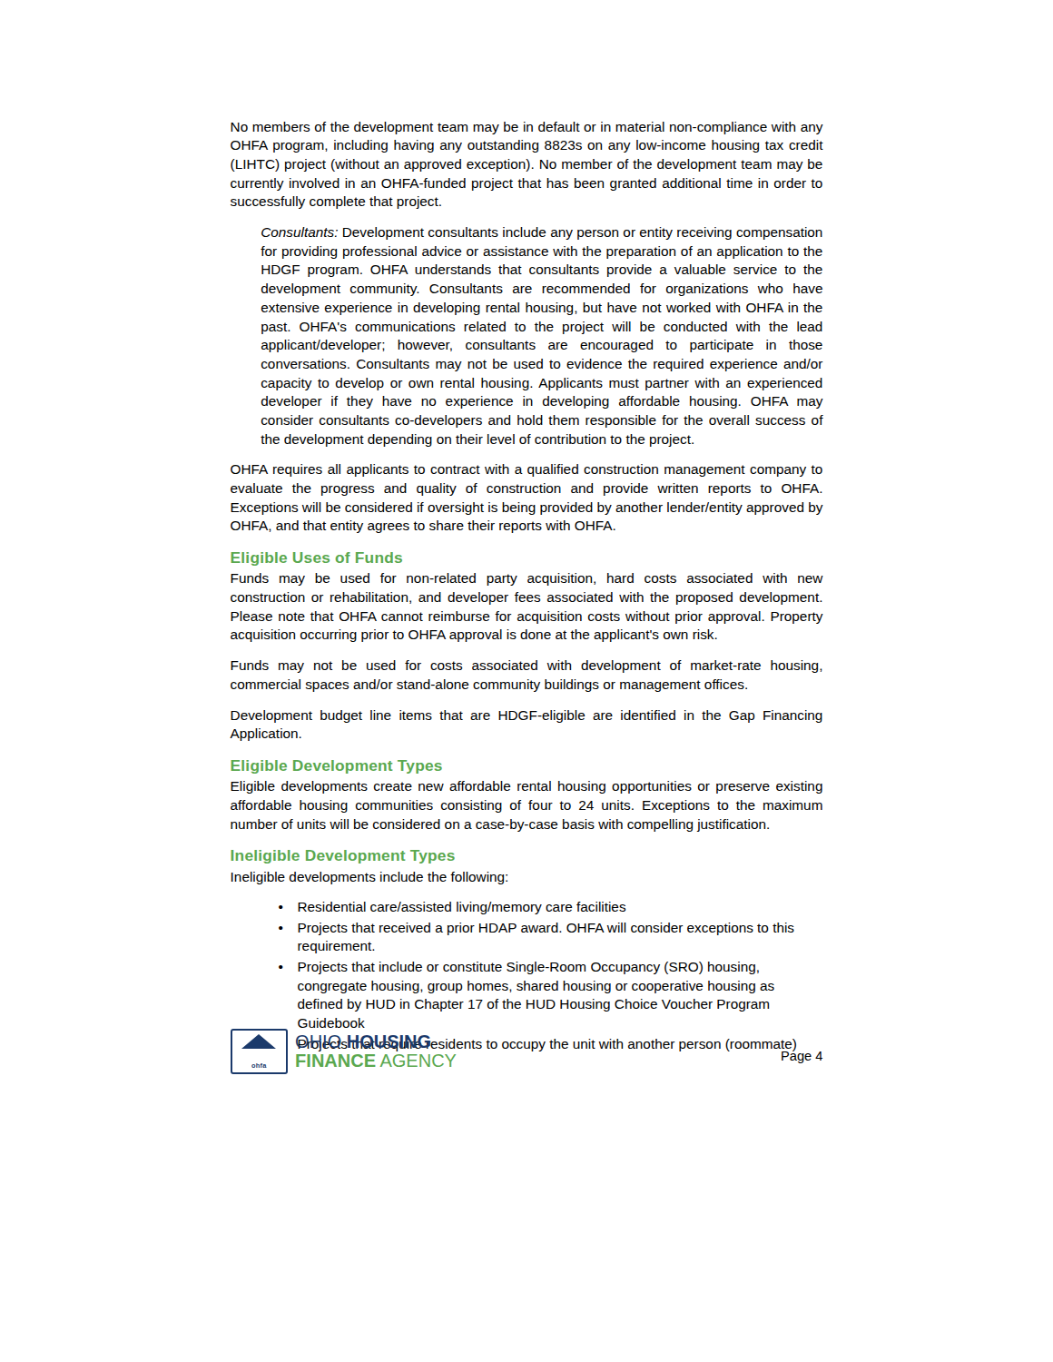No members of the development team may be in default or in material non-compliance with any OHFA program, including having any outstanding 8823s on any low-income housing tax credit (LIHTC) project (without an approved exception). No member of the development team may be currently involved in an OHFA-funded project that has been granted additional time in order to successfully complete that project.
Consultants: Development consultants include any person or entity receiving compensation for providing professional advice or assistance with the preparation of an application to the HDGF program. OHFA understands that consultants provide a valuable service to the development community. Consultants are recommended for organizations who have extensive experience in developing rental housing, but have not worked with OHFA in the past. OHFA's communications related to the project will be conducted with the lead applicant/developer; however, consultants are encouraged to participate in those conversations. Consultants may not be used to evidence the required experience and/or capacity to develop or own rental housing. Applicants must partner with an experienced developer if they have no experience in developing affordable housing. OHFA may consider consultants co-developers and hold them responsible for the overall success of the development depending on their level of contribution to the project.
OHFA requires all applicants to contract with a qualified construction management company to evaluate the progress and quality of construction and provide written reports to OHFA. Exceptions will be considered if oversight is being provided by another lender/entity approved by OHFA, and that entity agrees to share their reports with OHFA.
Eligible Uses of Funds
Funds may be used for non-related party acquisition, hard costs associated with new construction or rehabilitation, and developer fees associated with the proposed development. Please note that OHFA cannot reimburse for acquisition costs without prior approval. Property acquisition occurring prior to OHFA approval is done at the applicant's own risk.
Funds may not be used for costs associated with development of market-rate housing, commercial spaces and/or stand-alone community buildings or management offices.
Development budget line items that are HDGF-eligible are identified in the Gap Financing Application.
Eligible Development Types
Eligible developments create new affordable rental housing opportunities or preserve existing affordable housing communities consisting of four to 24 units. Exceptions to the maximum number of units will be considered on a case-by-case basis with compelling justification.
Ineligible Development Types
Ineligible developments include the following:
Residential care/assisted living/memory care facilities
Projects that received a prior HDAP award. OHFA will consider exceptions to this requirement.
Projects that include or constitute Single-Room Occupancy (SRO) housing, congregate housing, group homes, shared housing or cooperative housing as defined by HUD in Chapter 17 of the HUD Housing Choice Voucher Program Guidebook
Projects that require residents to occupy the unit with another person (roommate)
OHIO HOUSING
FINANCE AGENCY
Page 4